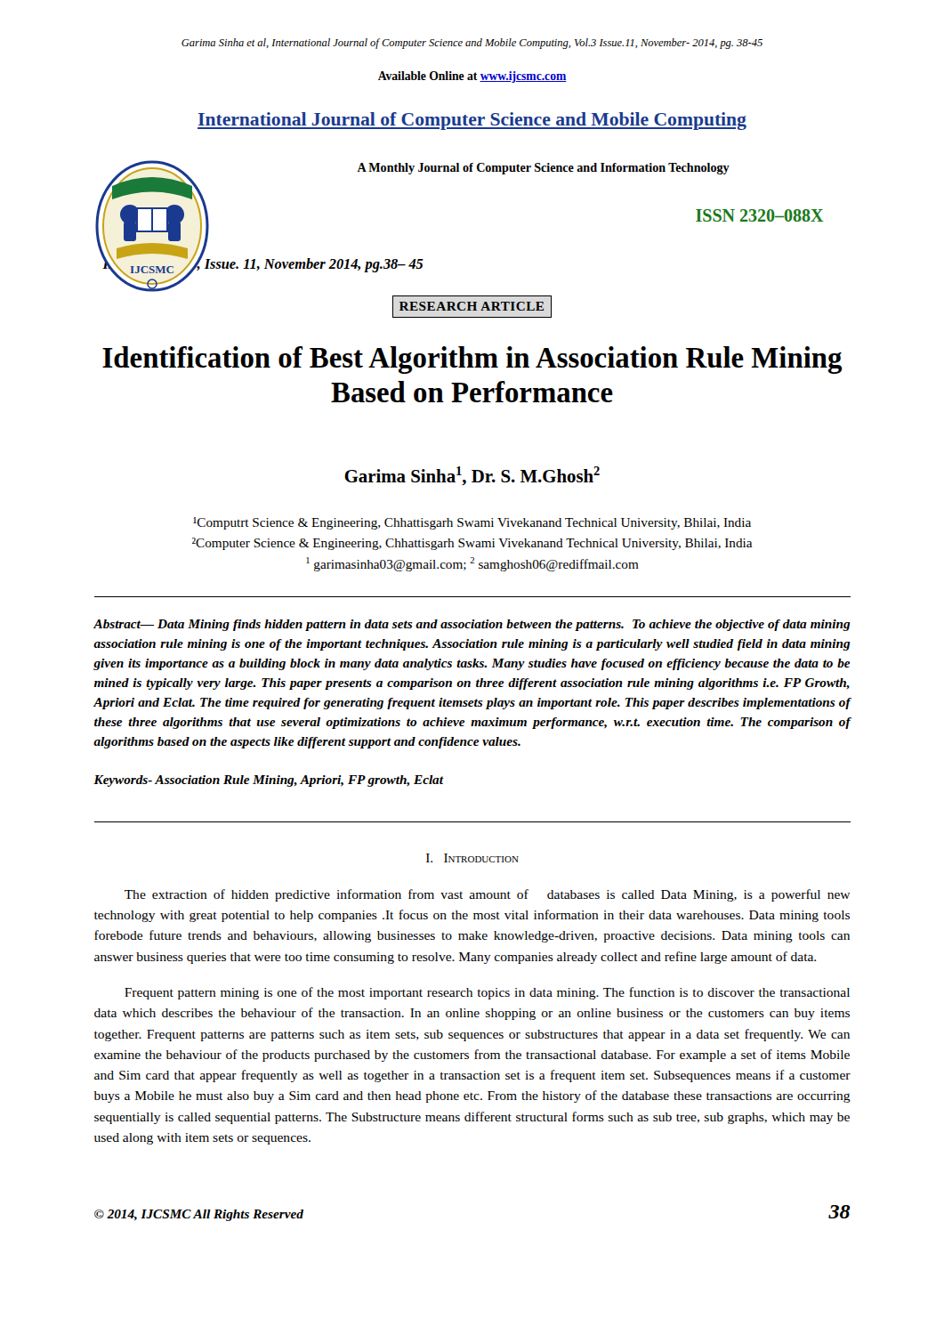Garima Sinha et al, International Journal of Computer Science and Mobile Computing, Vol.3 Issue.11, November- 2014, pg. 38-45
Available Online at www.ijcsmc.com
International Journal of Computer Science and Mobile Computing
IJCSMC
A Monthly Journal of Computer Science and Information Technology
ISSN 2320–088X
IJCSMC, Vol. 3, Issue. 11, November 2014, pg.38– 45
RESEARCH ARTICLE
Identification of Best Algorithm in Association Rule Mining Based on Performance
Garima Sinha1, Dr. S. M.Ghosh2
¹Computrt Science & Engineering, Chhattisgarh Swami Vivekanand Technical University, Bhilai, India
²Computer Science & Engineering, Chhattisgarh Swami Vivekanand Technical University, Bhilai, India
1 garimasinha03@gmail.com; 2 samghosh06@rediffmail.com
Abstract— Data Mining finds hidden pattern in data sets and association between the patterns. To achieve the objective of data mining association rule mining is one of the important techniques. Association rule mining is a particularly well studied field in data mining given its importance as a building block in many data analytics tasks. Many studies have focused on efficiency because the data to be mined is typically very large. This paper presents a comparison on three different association rule mining algorithms i.e. FP Growth, Apriori and Eclat. The time required for generating frequent itemsets plays an important role. This paper describes implementations of these three algorithms that use several optimizations to achieve maximum performance, w.r.t. execution time. The comparison of algorithms based on the aspects like different support and confidence values.
Keywords- Association Rule Mining, Apriori, FP growth, Eclat
I. Introduction
The extraction of hidden predictive information from vast amount of databases is called Data Mining, is a powerful new technology with great potential to help companies .It focus on the most vital information in their data warehouses. Data mining tools forebode future trends and behaviours, allowing businesses to make knowledge-driven, proactive decisions. Data mining tools can answer business queries that were too time consuming to resolve. Many companies already collect and refine large amount of data.
Frequent pattern mining is one of the most important research topics in data mining. The function is to discover the transactional data which describes the behaviour of the transaction. In an online shopping or an online business or the customers can buy items together. Frequent patterns are patterns such as item sets, sub sequences or substructures that appear in a data set frequently. We can examine the behaviour of the products purchased by the customers from the transactional database. For example a set of items Mobile and Sim card that appear frequently as well as together in a transaction set is a frequent item set. Subsequences means if a customer buys a Mobile he must also buy a Sim card and then head phone etc. From the history of the database these transactions are occurring sequentially is called sequential patterns. The Substructure means different structural forms such as sub tree, sub graphs, which may be used along with item sets or sequences.
© 2014, IJCSMC All Rights Reserved 38